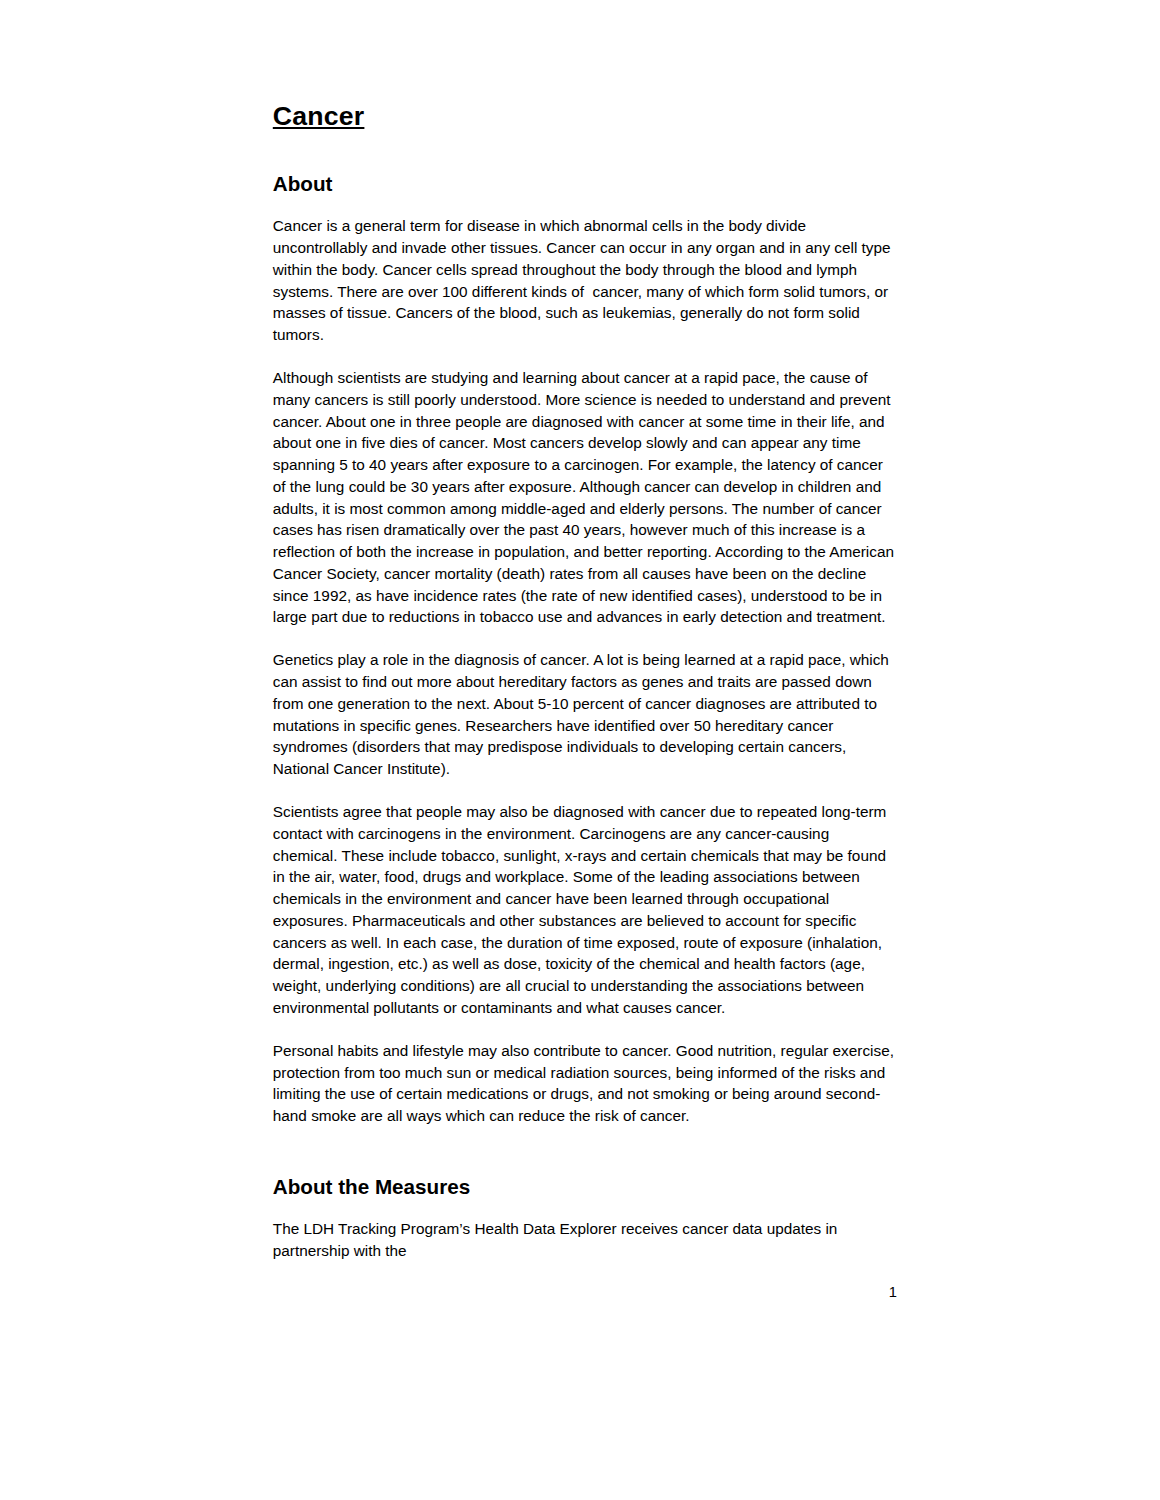Cancer
About
Cancer is a general term for disease in which abnormal cells in the body divide uncontrollably and invade other tissues. Cancer can occur in any organ and in any cell type within the body. Cancer cells spread throughout the body through the blood and lymph systems. There are over 100 different kinds of cancer, many of which form solid tumors, or masses of tissue. Cancers of the blood, such as leukemias, generally do not form solid tumors.
Although scientists are studying and learning about cancer at a rapid pace, the cause of many cancers is still poorly understood. More science is needed to understand and prevent cancer. About one in three people are diagnosed with cancer at some time in their life, and about one in five dies of cancer. Most cancers develop slowly and can appear any time spanning 5 to 40 years after exposure to a carcinogen. For example, the latency of cancer of the lung could be 30 years after exposure. Although cancer can develop in children and adults, it is most common among middle-aged and elderly persons. The number of cancer cases has risen dramatically over the past 40 years, however much of this increase is a reflection of both the increase in population, and better reporting. According to the American Cancer Society, cancer mortality (death) rates from all causes have been on the decline since 1992, as have incidence rates (the rate of new identified cases), understood to be in large part due to reductions in tobacco use and advances in early detection and treatment.
Genetics play a role in the diagnosis of cancer. A lot is being learned at a rapid pace, which can assist to find out more about hereditary factors as genes and traits are passed down from one generation to the next. About 5-10 percent of cancer diagnoses are attributed to mutations in specific genes. Researchers have identified over 50 hereditary cancer syndromes (disorders that may predispose individuals to developing certain cancers, National Cancer Institute).
Scientists agree that people may also be diagnosed with cancer due to repeated long-term contact with carcinogens in the environment. Carcinogens are any cancer-causing chemical. These include tobacco, sunlight, x-rays and certain chemicals that may be found in the air, water, food, drugs and workplace. Some of the leading associations between chemicals in the environment and cancer have been learned through occupational exposures. Pharmaceuticals and other substances are believed to account for specific cancers as well. In each case, the duration of time exposed, route of exposure (inhalation, dermal, ingestion, etc.) as well as dose, toxicity of the chemical and health factors (age, weight, underlying conditions) are all crucial to understanding the associations between environmental pollutants or contaminants and what causes cancer.
Personal habits and lifestyle may also contribute to cancer. Good nutrition, regular exercise, protection from too much sun or medical radiation sources, being informed of the risks and limiting the use of certain medications or drugs, and not smoking or being around second-hand smoke are all ways which can reduce the risk of cancer.
About the Measures
The LDH Tracking Program’s Health Data Explorer receives cancer data updates in partnership with the
1